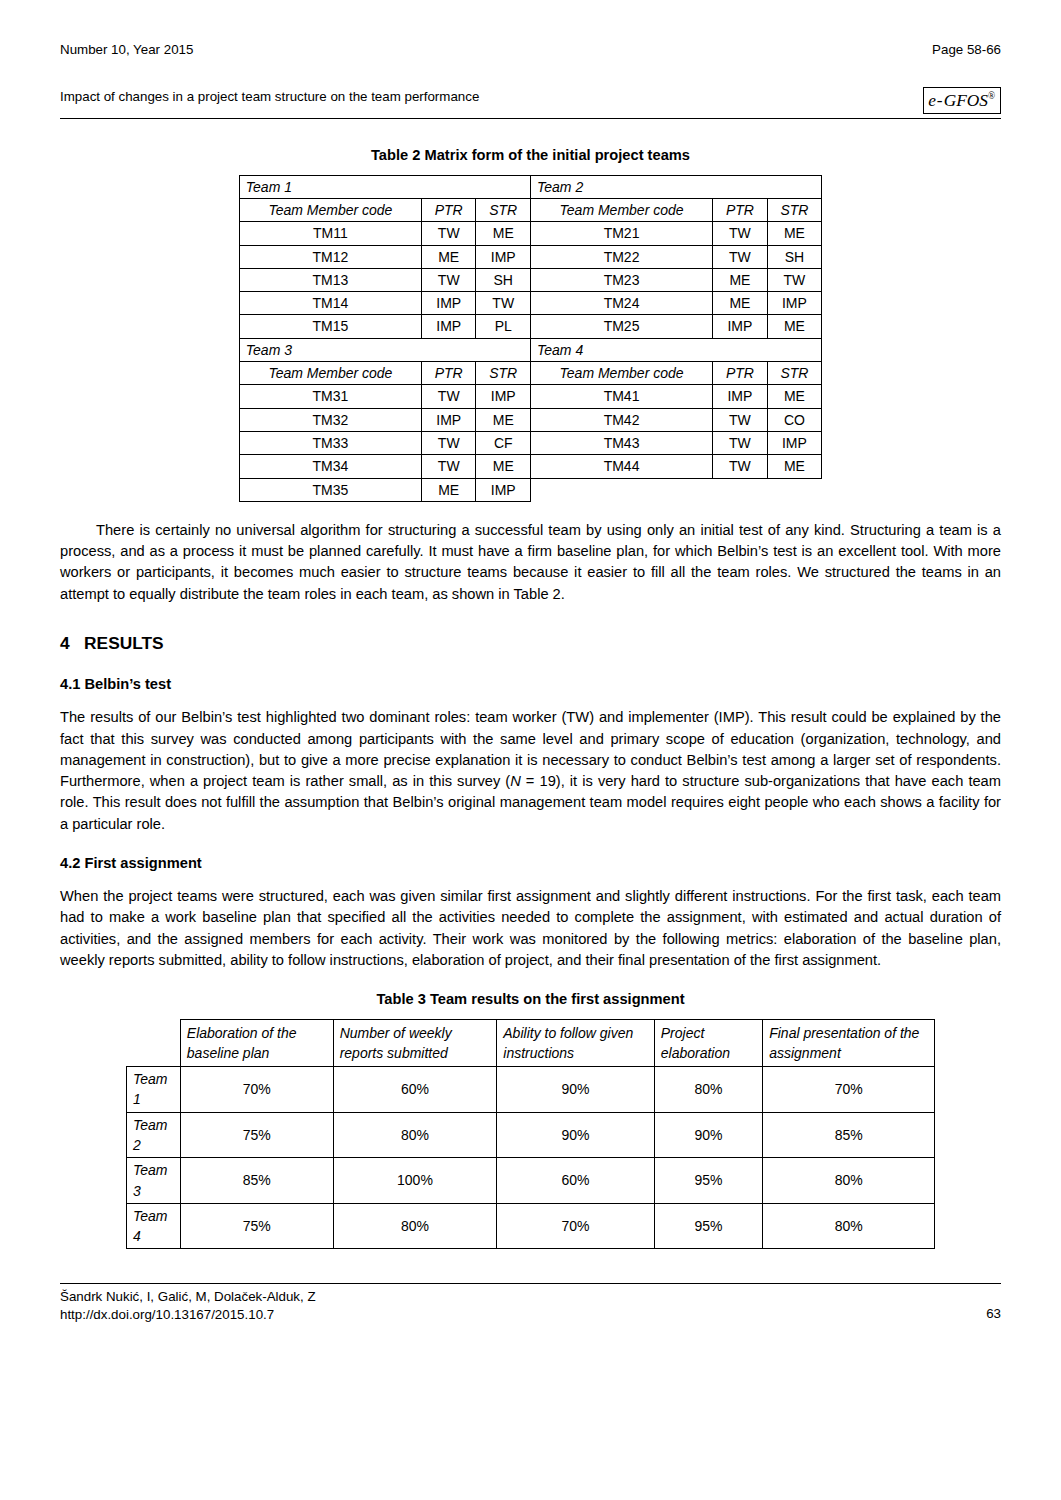Number 10, Year 2015 Page 58-66
Impact of changes in a project team structure on the team performance e-GFOS®
Table 2 Matrix form of the initial project teams
| Team 1 | Team 2 |
| Team Member code | PTR | STR | Team Member code | PTR | STR |
| TM11 | TW | ME | TM21 | TW | ME |
| TM12 | ME | IMP | TM22 | TW | SH |
| TM13 | TW | SH | TM23 | ME | TW |
| TM14 | IMP | TW | TM24 | ME | IMP |
| TM15 | IMP | PL | TM25 | IMP | ME |
| Team 3 | Team 4 |
| Team Member code | PTR | STR | Team Member code | PTR | STR |
| TM31 | TW | IMP | TM41 | IMP | ME |
| TM32 | IMP | ME | TM42 | TW | CO |
| TM33 | TW | CF | TM43 | TW | IMP |
| TM34 | TW | ME | TM44 | TW | ME |
| TM35 | ME | IMP | | | |
There is certainly no universal algorithm for structuring a successful team by using only an initial test of any kind. Structuring a team is a process, and as a process it must be planned carefully. It must have a firm baseline plan, for which Belbin’s test is an excellent tool. With more workers or participants, it becomes much easier to structure teams because it easier to fill all the team roles. We structured the teams in an attempt to equally distribute the team roles in each team, as shown in Table 2.
4 RESULTS
4.1 Belbin’s test
The results of our Belbin’s test highlighted two dominant roles: team worker (TW) and implementer (IMP). This result could be explained by the fact that this survey was conducted among participants with the same level and primary scope of education (organization, technology, and management in construction), but to give a more precise explanation it is necessary to conduct Belbin’s test among a larger set of respondents. Furthermore, when a project team is rather small, as in this survey (N = 19), it is very hard to structure sub-organizations that have each team role. This result does not fulfill the assumption that Belbin’s original management team model requires eight people who each shows a facility for a particular role.
4.2 First assignment
When the project teams were structured, each was given similar first assignment and slightly different instructions. For the first task, each team had to make a work baseline plan that specified all the activities needed to complete the assignment, with estimated and actual duration of activities, and the assigned members for each activity. Their work was monitored by the following metrics: elaboration of the baseline plan, weekly reports submitted, ability to follow instructions, elaboration of project, and their final presentation of the first assignment.
Table 3 Team results on the first assignment
| | Elaboration of the baseline plan | Number of weekly reports submitted | Ability to follow given instructions | Project elaboration | Final presentation of the assignment |
| Team 1 | 70% | 60% | 90% | 80% | 70% |
| Team 2 | 75% | 80% | 90% | 90% | 85% |
| Team 3 | 85% | 100% | 60% | 95% | 80% |
| Team 4 | 75% | 80% | 70% | 95% | 80% |
Šandrk Nukić, I, Galić, M, Dolaček-Alduk, Z
http://dx.doi.org/10.13167/2015.10.7
63